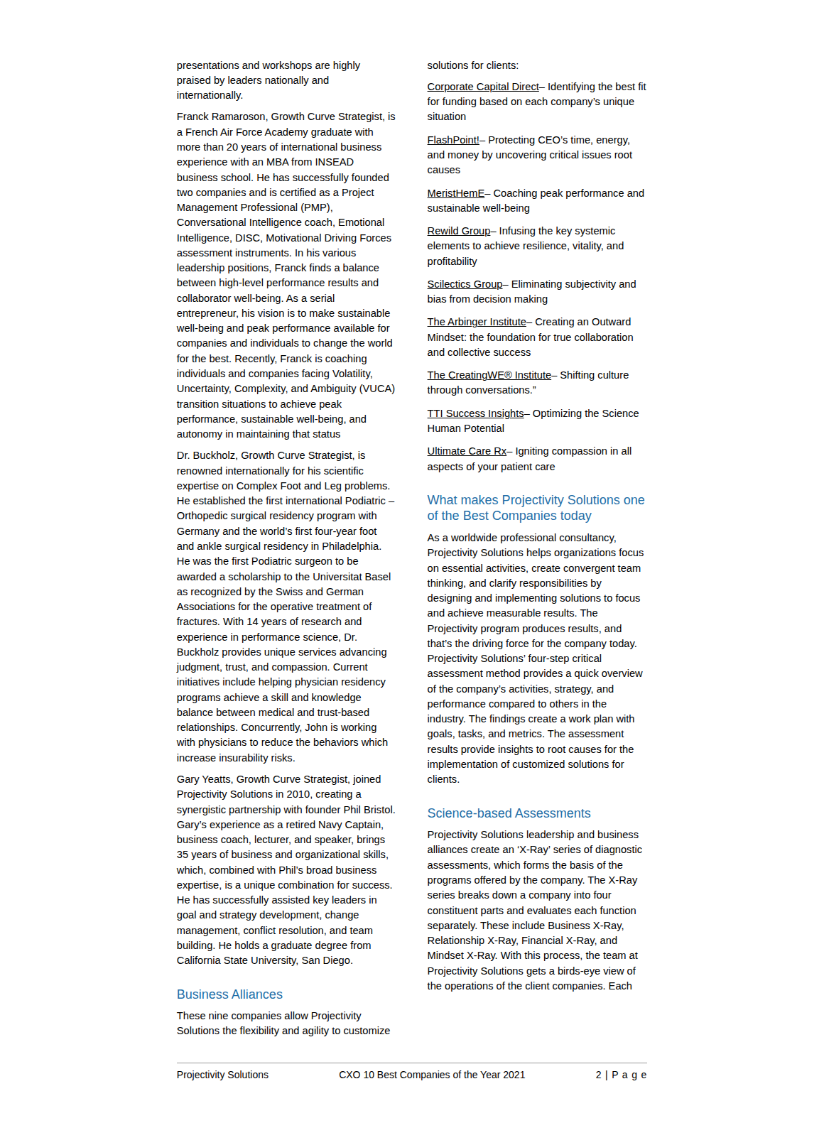presentations and workshops are highly praised by leaders nationally and internationally.
Franck Ramaroson, Growth Curve Strategist, is a French Air Force Academy graduate with more than 20 years of international business experience with an MBA from INSEAD business school. He has successfully founded two companies and is certified as a Project Management Professional (PMP), Conversational Intelligence coach, Emotional Intelligence, DISC, Motivational Driving Forces assessment instruments. In his various leadership positions, Franck finds a balance between high-level performance results and collaborator well-being. As a serial entrepreneur, his vision is to make sustainable well-being and peak performance available for companies and individuals to change the world for the best. Recently, Franck is coaching individuals and companies facing Volatility, Uncertainty, Complexity, and Ambiguity (VUCA) transition situations to achieve peak performance, sustainable well-being, and autonomy in maintaining that status
Dr. Buckholz, Growth Curve Strategist, is renowned internationally for his scientific expertise on Complex Foot and Leg problems. He established the first international Podiatric – Orthopedic surgical residency program with Germany and the world’s first four-year foot and ankle surgical residency in Philadelphia. He was the first Podiatric surgeon to be awarded a scholarship to the Universitat Basel as recognized by the Swiss and German Associations for the operative treatment of fractures. With 14 years of research and experience in performance science, Dr. Buckholz provides unique services advancing judgment, trust, and compassion. Current initiatives include helping physician residency programs achieve a skill and knowledge balance between medical and trust-based relationships. Concurrently, John is working with physicians to reduce the behaviors which increase insurability risks.
Gary Yeatts, Growth Curve Strategist, joined Projectivity Solutions in 2010, creating a synergistic partnership with founder Phil Bristol. Gary’s experience as a retired Navy Captain, business coach, lecturer, and speaker, brings 35 years of business and organizational skills, which, combined with Phil’s broad business expertise, is a unique combination for success. He has successfully assisted key leaders in goal and strategy development, change management, conflict resolution, and team building. He holds a graduate degree from California State University, San Diego.
Business Alliances
These nine companies allow Projectivity Solutions the flexibility and agility to customize solutions for clients:
Corporate Capital Direct– Identifying the best fit for funding based on each company’s unique situation
FlashPoint!– Protecting CEO’s time, energy, and money by uncovering critical issues root causes
MeristHemE– Coaching peak performance and sustainable well-being
Rewild Group– Infusing the key systemic elements to achieve resilience, vitality, and profitability
Scilectics Group– Eliminating subjectivity and bias from decision making
The Arbinger Institute– Creating an Outward Mindset: the foundation for true collaboration and collective success
The CreatingWE® Institute– Shifting culture through conversations.”
TTI Success Insights– Optimizing the Science Human Potential
Ultimate Care Rx– Igniting compassion in all aspects of your patient care
What makes Projectivity Solutions one of the Best Companies today
As a worldwide professional consultancy, Projectivity Solutions helps organizations focus on essential activities, create convergent team thinking, and clarify responsibilities by designing and implementing solutions to focus and achieve measurable results. The Projectivity program produces results, and that’s the driving force for the company today. Projectivity Solutions’ four-step critical assessment method provides a quick overview of the company’s activities, strategy, and performance compared to others in the industry. The findings create a work plan with goals, tasks, and metrics. The assessment results provide insights to root causes for the implementation of customized solutions for clients.
Science-based Assessments
Projectivity Solutions leadership and business alliances create an ‘X-Ray’ series of diagnostic assessments, which forms the basis of the programs offered by the company. The X-Ray series breaks down a company into four constituent parts and evaluates each function separately. These include Business X-Ray, Relationship X-Ray, Financial X-Ray, and Mindset X-Ray. With this process, the team at Projectivity Solutions gets a birds-eye view of the operations of the client companies. Each
Projectivity Solutions CXO 10 Best Companies of the Year 2021 2 | P a g e